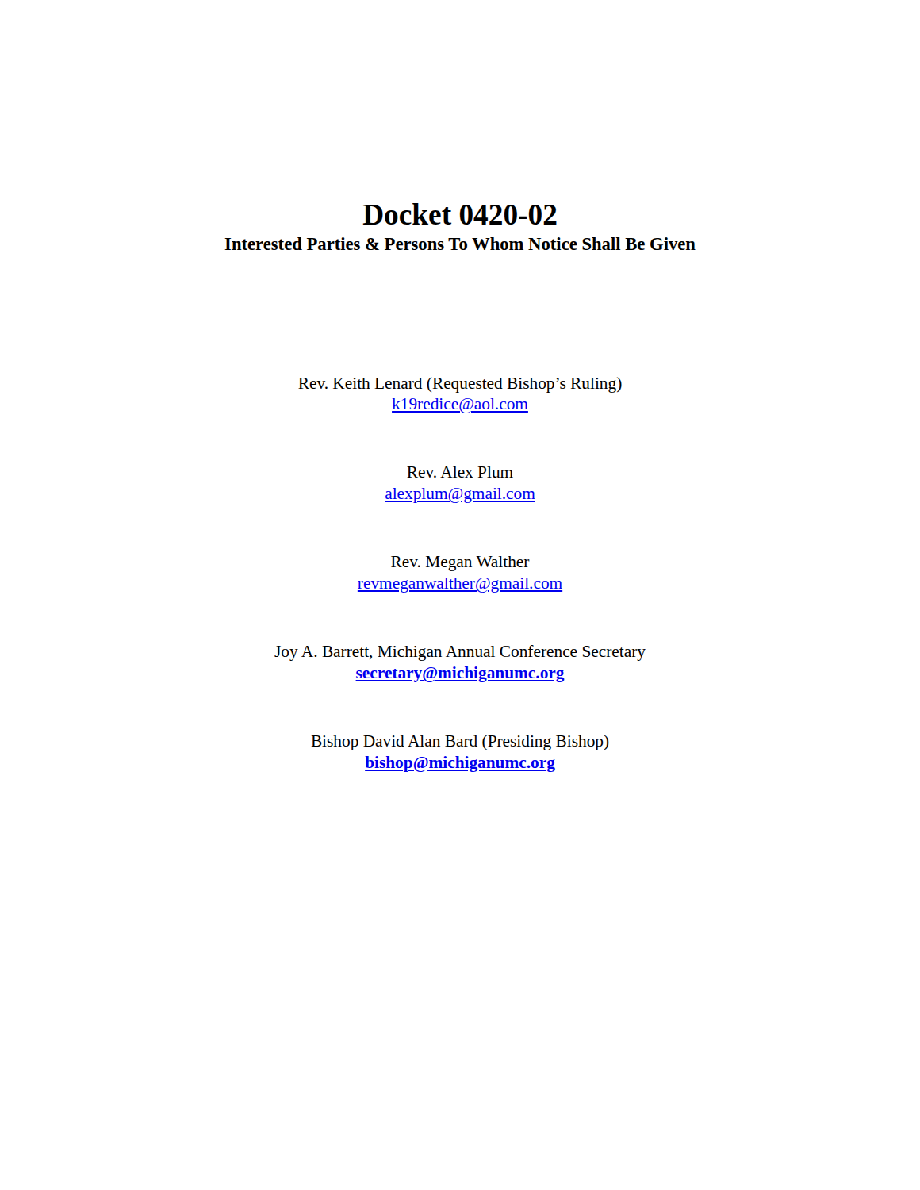Docket 0420-02
Interested Parties & Persons To Whom Notice Shall Be Given
Rev. Keith Lenard (Requested Bishop’s Ruling) k19redice@aol.com
Rev. Alex Plum alexplum@gmail.com
Rev. Megan Walther revmeganwalther@gmail.com
Joy A. Barrett, Michigan Annual Conference Secretary secretary@michiganumc.org
Bishop David Alan Bard (Presiding Bishop) bishop@michiganumc.org